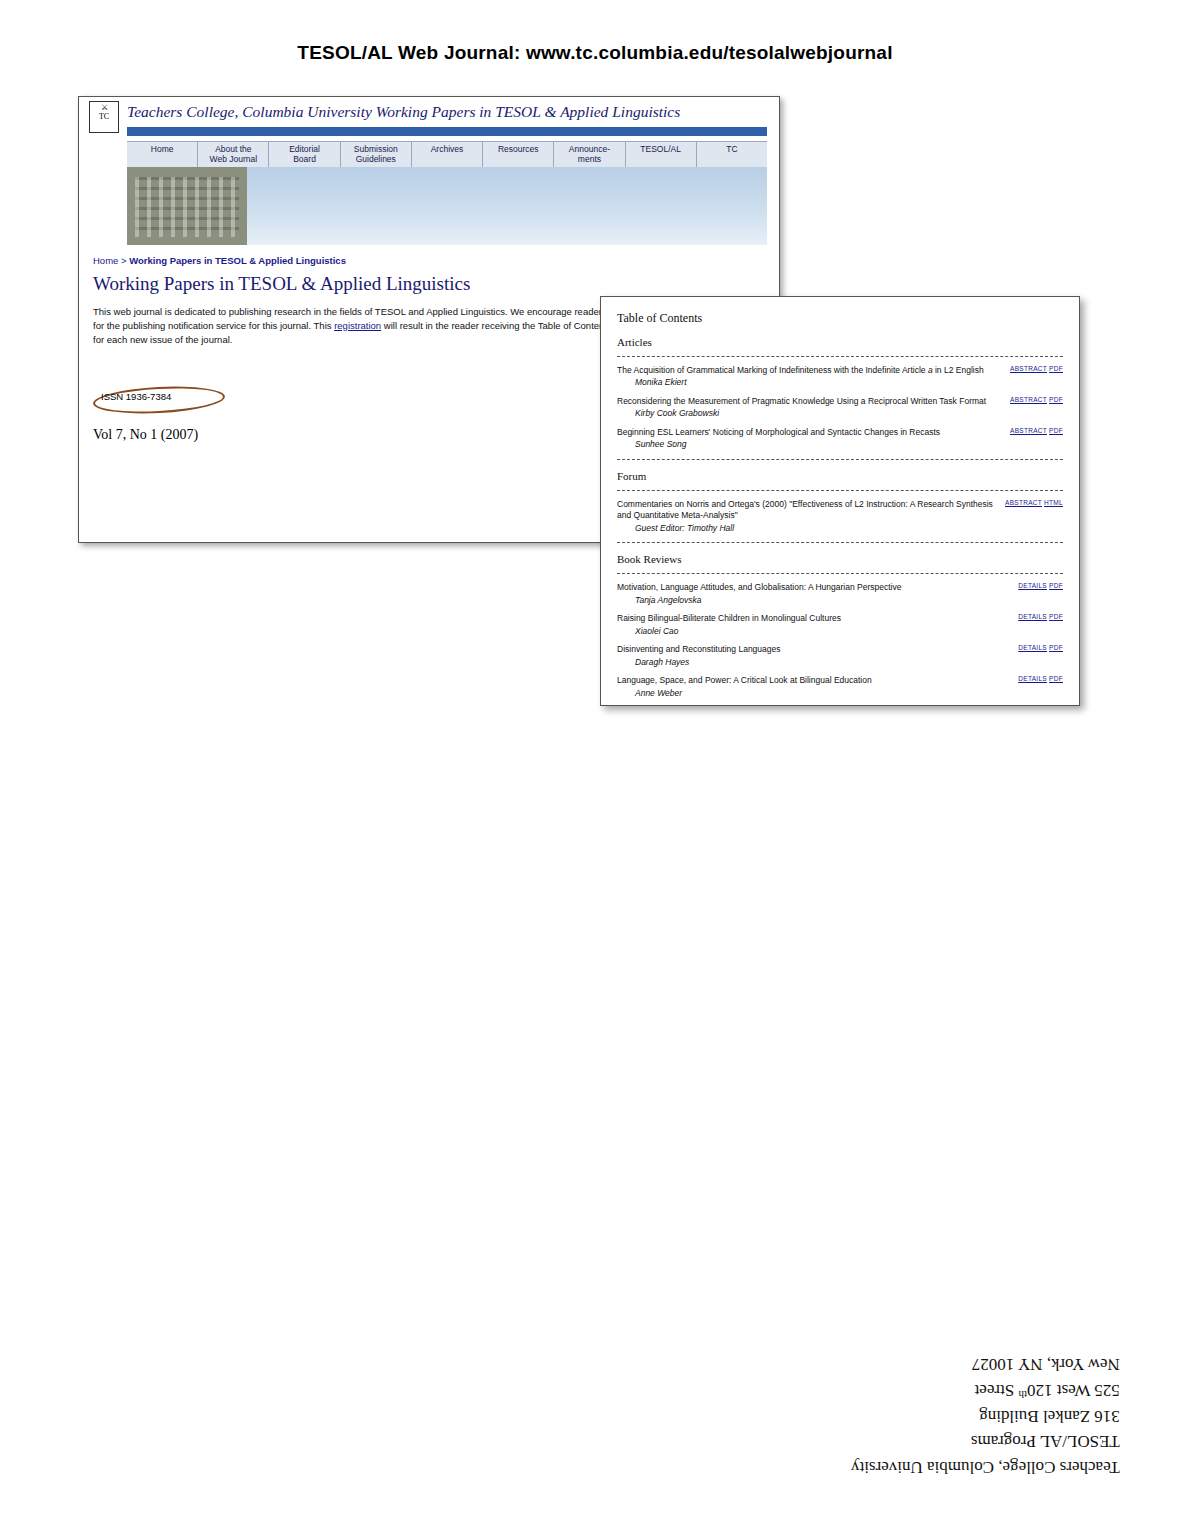TESOL/AL Web Journal: www.tc.columbia.edu/tesolalwebjournal
⚔TC
Teachers College, Columbia University Working Papers in TESOL & Applied Linguistics
Home
About the
Web Journal
Editorial
Board
Submission
Guidelines
Archives
Resources
Announce-
ments
TESOL/AL
TC
Home > Working Papers in TESOL & Applied Linguistics
Working Papers in TESOL & Applied Linguistics
This web journal is dedicated to publishing research in the fields of TESOL and Applied Linguistics. We encourage readers to sign up for the publishing notification service for this journal. This registration will result in the reader receiving the Table of Contents by email for each new issue of the journal.
ISSN 1936-7384
Vol 7, No 1 (2007)
Table of Contents
Articles
Abstract PDF The Acquisition of Grammatical Marking of Indefiniteness with the Indefinite Article a in L2 English Monika Ekiert
Abstract PDF Reconsidering the Measurement of Pragmatic Knowledge Using a Reciprocal Written Task Format Kirby Cook Grabowski
Abstract PDF Beginning ESL Learners' Noticing of Morphological and Syntactic Changes in Recasts Sunhee Song
Forum
Abstract HTML Commentaries on Norris and Ortega's (2000) "Effectiveness of L2 Instruction: A Research Synthesis and Quantitative Meta-Analysis" Guest Editor: Timothy Hall
Book Reviews
Details PDF Motivation, Language Attitudes, and Globalisation: A Hungarian Perspective Tanja Angelovska
Details PDF Raising Bilingual-Biliterate Children in Monolingual Cultures Xiaolei Cao
Details PDF Disinventing and Reconstituting Languages Daragh Hayes
Details PDF Language, Space, and Power: A Critical Look at Bilingual Education Anne Weber
Teachers College, Columbia University
TESOL/AL Programs
316 Zankel Building
525 West 120th Street
New York, NY 10027